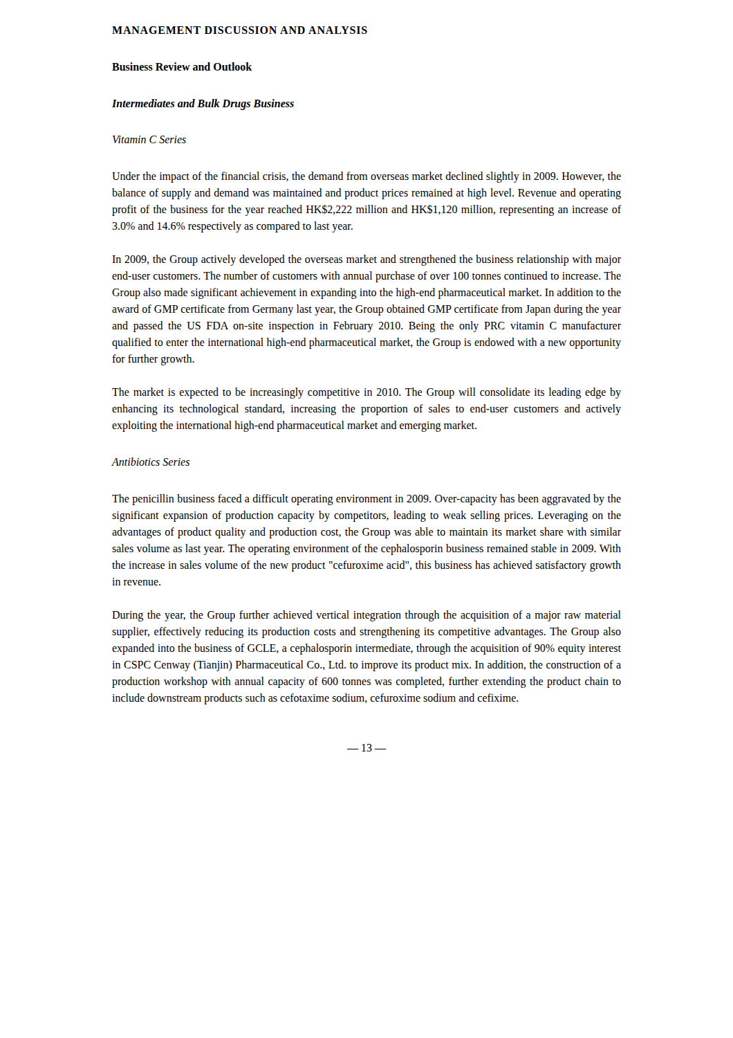Management Discussion and Analysis
Business Review and Outlook
Intermediates and Bulk Drugs Business
Vitamin C Series
Under the impact of the financial crisis, the demand from overseas market declined slightly in 2009. However, the balance of supply and demand was maintained and product prices remained at high level. Revenue and operating profit of the business for the year reached HK$2,222 million and HK$1,120 million, representing an increase of 3.0% and 14.6% respectively as compared to last year.
In 2009, the Group actively developed the overseas market and strengthened the business relationship with major end-user customers. The number of customers with annual purchase of over 100 tonnes continued to increase. The Group also made significant achievement in expanding into the high-end pharmaceutical market. In addition to the award of GMP certificate from Germany last year, the Group obtained GMP certificate from Japan during the year and passed the US FDA on-site inspection in February 2010. Being the only PRC vitamin C manufacturer qualified to enter the international high-end pharmaceutical market, the Group is endowed with a new opportunity for further growth.
The market is expected to be increasingly competitive in 2010. The Group will consolidate its leading edge by enhancing its technological standard, increasing the proportion of sales to end-user customers and actively exploiting the international high-end pharmaceutical market and emerging market.
Antibiotics Series
The penicillin business faced a difficult operating environment in 2009. Over-capacity has been aggravated by the significant expansion of production capacity by competitors, leading to weak selling prices. Leveraging on the advantages of product quality and production cost, the Group was able to maintain its market share with similar sales volume as last year. The operating environment of the cephalosporin business remained stable in 2009. With the increase in sales volume of the new product "cefuroxime acid", this business has achieved satisfactory growth in revenue.
During the year, the Group further achieved vertical integration through the acquisition of a major raw material supplier, effectively reducing its production costs and strengthening its competitive advantages. The Group also expanded into the business of GCLE, a cephalosporin intermediate, through the acquisition of 90% equity interest in CSPC Cenway (Tianjin) Pharmaceutical Co., Ltd. to improve its product mix. In addition, the construction of a production workshop with annual capacity of 600 tonnes was completed, further extending the product chain to include downstream products such as cefotaxime sodium, cefuroxime sodium and cefixime.
— 13 —